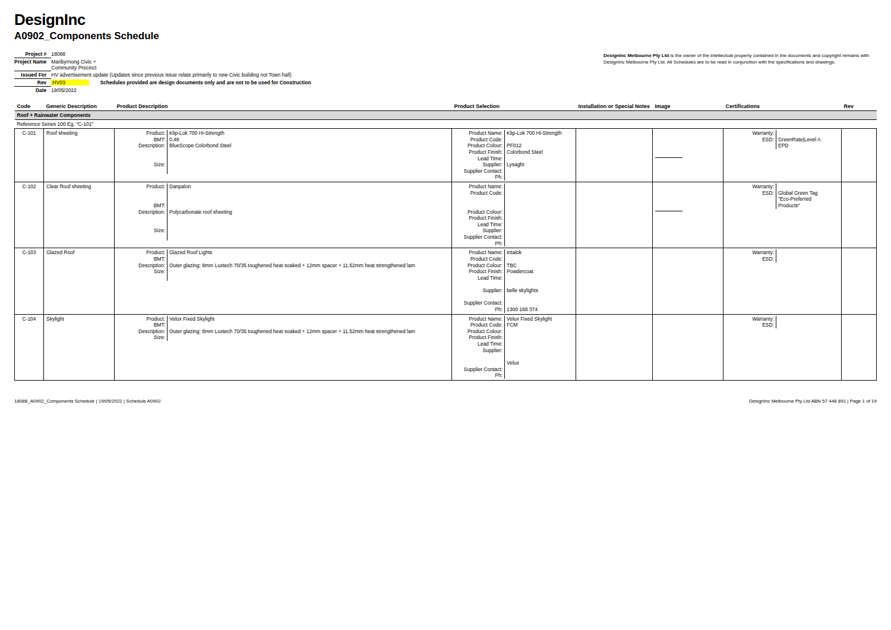DesignInc
A0902_Components Schedule
| Project # | 18088 | |
| Project Name | Maribyrnong Civic + Community Precinct | |
| Issued For | HV advertisement update (Updates since previous issue relate primarily to new Civic building not Town hall) |
| Rev | HV03 | Schedules provided are design documents only and are not to be used for Construction |
| Date | 19/05/2022 | |
DesignInc Melbourne Pty Ltd is the owner of the intellectual property contained in the documents and copyright remains with DesignInc Melbourne Pty Ltd. All Schedules are to be read in conjunction with the specifications and drawings.
| Code | Generic Description | Product Description | Product Selection | Installation or Special Notes | Image | Certifications | Rev |
| --- | --- | --- | --- | --- | --- | --- | --- |
| Roof + Rainwater Components |
| Reference Series 100 Eg. "C-101" |
| C-101 | Roof sheeting | / Product: / Klip-Lok 700 Hi-Strength / / BMT: / 0.48 / / Description: / BlueScope Colorbond Steel / / Size: / / | / Product Name: / Klip-Lok 700 Hi-Strength / / Product Code: / / / Product Colour: / PF012 / / Product Finish: / Colorbond Steel / / Lead Time: / / / Supplier: / Lysaght / / Supplier Contact: / / / Ph: / / | | | / Warranty: / / / ESD: / GreenRate/Level A EPD / | |
| C-102 | Clear Roof sheeting | / Product: / Danpalon / / BMT: / / / Description: / Polycarbonate roof sheeting / / Size: / / | / Product Name: / / / Product Code: / / / Product Colour: / / / Product Finish: / / / Lead Time: / / / Supplier: / / / Supplier Contact: / / / Ph: / / | | | / Warranty: / / / ESD: / Global Green Tag "Eco-Preferred Products" / | |
| C-103 | Glazed Roof | / Product: / Glazed Roof Lights / / BMT: / / / Description: / Outer glazing: 8mm Luxtech 70/35 toughened heat soaked + 12mm spacer + 11.52mm heat strengthened lam / / Size: / / | / Product Name: / Intalok / / Product Code: / / / Product Colour: / TBC / / Product Finish: / Powdercoat / / Lead Time: / / / Supplier: / belle skylights / / Supplier Contact: / / / Ph: / 1300 168 374 / | | | / Warranty: / / / ESD: / / | |
| C-104 | Skylight | / Product: / Velux Fixed Skylight / / BMT: / / / Description: / Outer glazing: 8mm Luxtech 70/35 toughened heat soaked + 12mm spacer + 11.52mm heat strengthened lam / / Size: / / | / Product Name: / Velux Fixed Skylight / / Product Code: / FCM / / Product Colour: / / / Product Finish: / / / Lead Time: / / / Supplier: / / / / Velux / / Supplier Contact: / / / Ph: / / | | | / Warranty: / / / ESD: / / | |
18088_A0902_Components Schedule | 19/05/2022 | Schedule A0902
DesignInc Melbourne Pty Ltd ABN 57 448 891 | Page 1 of 19